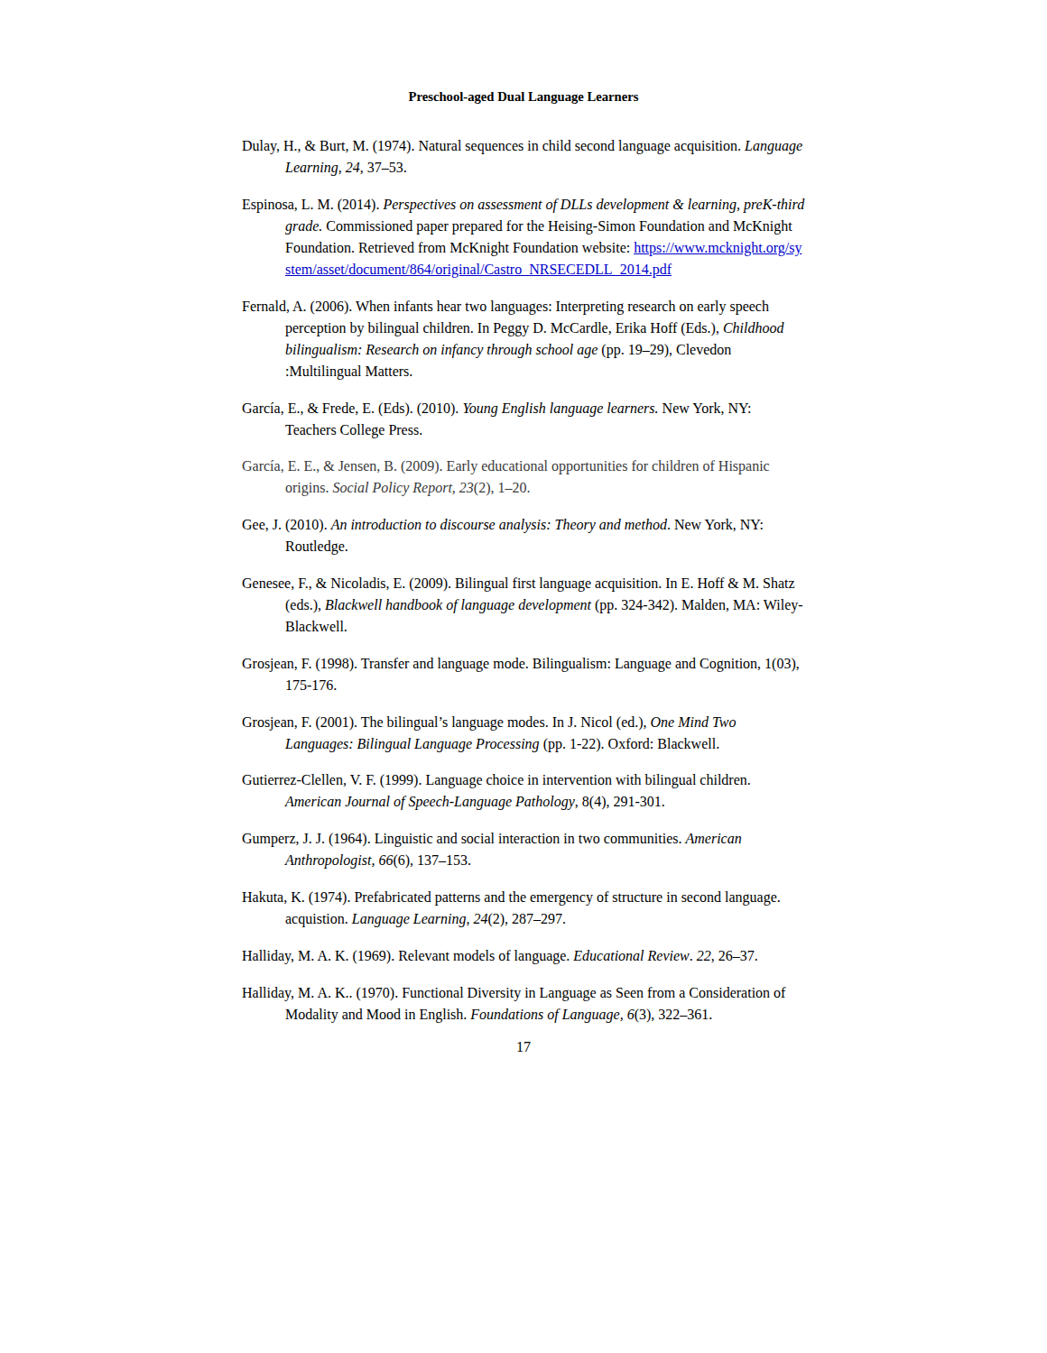Preschool-aged Dual Language Learners
Dulay, H., & Burt, M. (1974). Natural sequences in child second language acquisition. Language Learning, 24, 37–53.
Espinosa, L. M. (2014). Perspectives on assessment of DLLs development & learning, preK-third grade. Commissioned paper prepared for the Heising-Simon Foundation and McKnight Foundation. Retrieved from McKnight Foundation website: https://www.mcknight.org/system/asset/document/864/original/Castro_NRSECEDLL_2014.pdf
Fernald, A. (2006). When infants hear two languages: Interpreting research on early speech perception by bilingual children. In Peggy D. McCardle, Erika Hoff (Eds.), Childhood bilingualism: Research on infancy through school age (pp. 19–29), Clevedon :Multilingual Matters.
García, E., & Frede, E. (Eds). (2010). Young English language learners. New York, NY: Teachers College Press.
García, E. E., & Jensen, B. (2009). Early educational opportunities for children of Hispanic origins. Social Policy Report, 23(2), 1–20.
Gee, J. (2010). An introduction to discourse analysis: Theory and method. New York, NY: Routledge.
Genesee, F., & Nicoladis, E. (2009). Bilingual first language acquisition. In E. Hoff & M. Shatz (eds.), Blackwell handbook of language development (pp. 324-342). Malden, MA: Wiley-Blackwell.
Grosjean, F. (1998). Transfer and language mode. Bilingualism: Language and Cognition, 1(03), 175-176.
Grosjean, F. (2001). The bilingual’s language modes. In J. Nicol (ed.), One Mind Two Languages: Bilingual Language Processing (pp. 1-22). Oxford: Blackwell.
Gutierrez-Clellen, V. F. (1999). Language choice in intervention with bilingual children. American Journal of Speech-Language Pathology, 8(4), 291-301.
Gumperz, J. J. (1964). Linguistic and social interaction in two communities. American Anthropologist, 66(6), 137–153.
Hakuta, K. (1974). Prefabricated patterns and the emergency of structure in second language. acquistion. Language Learning, 24(2), 287–297.
Halliday, M. A. K. (1969). Relevant models of language. Educational Review. 22, 26–37.
Halliday, M. A. K.. (1970). Functional Diversity in Language as Seen from a Consideration of Modality and Mood in English. Foundations of Language, 6(3), 322–361.
17